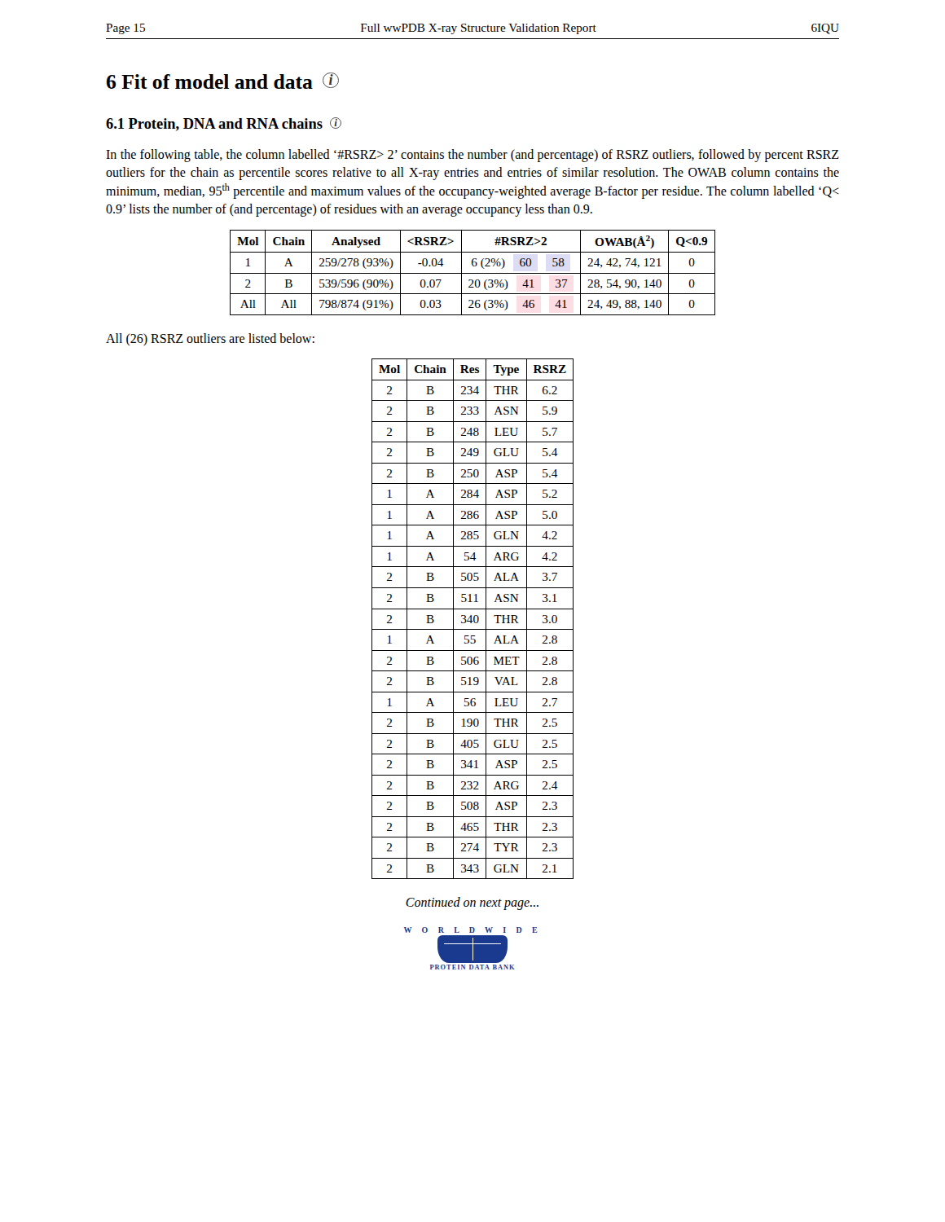Page 15
Full wwPDB X-ray Structure Validation Report
6IQU
6 Fit of model and data i
6.1 Protein, DNA and RNA chains i
In the following table, the column labelled ‘#RSRZ> 2’ contains the number (and percentage) of RSRZ outliers, followed by percent RSRZ outliers for the chain as percentile scores relative to all X-ray entries and entries of similar resolution. The OWAB column contains the minimum, median, 95th percentile and maximum values of the occupancy-weighted average B-factor per residue. The column labelled ‘Q< 0.9’ lists the number of (and percentage) of residues with an average occupancy less than 0.9.
| Mol | Chain | Analysed | <RSRZ> | #RSRZ>2 | OWAB(Å 2 ) | Q<0.9 |
| --- | --- | --- | --- | --- | --- | --- |
| 1 | A | 259/278 (93%) | -0.04 | 6 (2%) 60 58 | 24, 42, 74, 121 | 0 |
| 2 | B | 539/596 (90%) | 0.07 | 20 (3%) 41 37 | 28, 54, 90, 140 | 0 |
| All | All | 798/874 (91%) | 0.03 | 26 (3%) 46 41 | 24, 49, 88, 140 | 0 |
All (26) RSRZ outliers are listed below:
| Mol | Chain | Res | Type | RSRZ |
| --- | --- | --- | --- | --- |
| 2 | B | 234 | THR | 6.2 |
| 2 | B | 233 | ASN | 5.9 |
| 2 | B | 248 | LEU | 5.7 |
| 2 | B | 249 | GLU | 5.4 |
| 2 | B | 250 | ASP | 5.4 |
| 1 | A | 284 | ASP | 5.2 |
| 1 | A | 286 | ASP | 5.0 |
| 1 | A | 285 | GLN | 4.2 |
| 1 | A | 54 | ARG | 4.2 |
| 2 | B | 505 | ALA | 3.7 |
| 2 | B | 511 | ASN | 3.1 |
| 2 | B | 340 | THR | 3.0 |
| 1 | A | 55 | ALA | 2.8 |
| 2 | B | 506 | MET | 2.8 |
| 2 | B | 519 | VAL | 2.8 |
| 1 | A | 56 | LEU | 2.7 |
| 2 | B | 190 | THR | 2.5 |
| 2 | B | 405 | GLU | 2.5 |
| 2 | B | 341 | ASP | 2.5 |
| 2 | B | 232 | ARG | 2.4 |
| 2 | B | 508 | ASP | 2.3 |
| 2 | B | 465 | THR | 2.3 |
| 2 | B | 274 | TYR | 2.3 |
| 2 | B | 343 | GLN | 2.1 |
Continued on next page...
W O R L D W I D E
PROTEIN DATA BANK